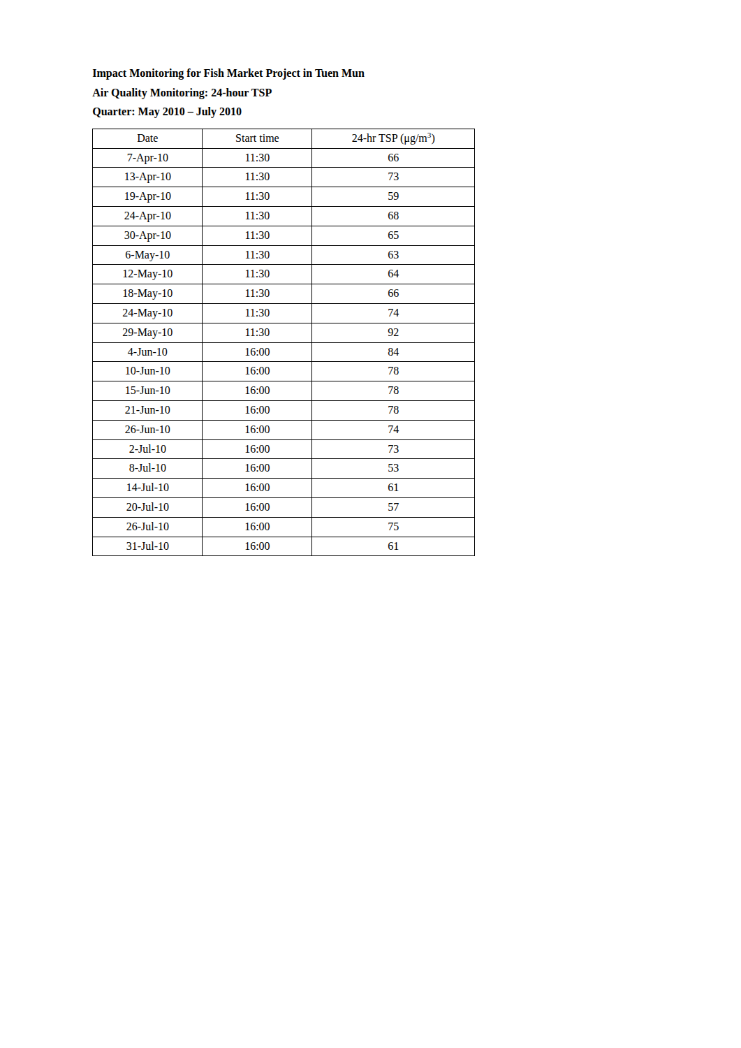Impact Monitoring for Fish Market Project in Tuen Mun
Air Quality Monitoring: 24-hour TSP
Quarter: May 2010 – July 2010
| Date | Start time | 24-hr TSP (μg/m 3 ) |
| --- | --- | --- |
| 7-Apr-10 | 11:30 | 66 |
| 13-Apr-10 | 11:30 | 73 |
| 19-Apr-10 | 11:30 | 59 |
| 24-Apr-10 | 11:30 | 68 |
| 30-Apr-10 | 11:30 | 65 |
| 6-May-10 | 11:30 | 63 |
| 12-May-10 | 11:30 | 64 |
| 18-May-10 | 11:30 | 66 |
| 24-May-10 | 11:30 | 74 |
| 29-May-10 | 11:30 | 92 |
| 4-Jun-10 | 16:00 | 84 |
| 10-Jun-10 | 16:00 | 78 |
| 15-Jun-10 | 16:00 | 78 |
| 21-Jun-10 | 16:00 | 78 |
| 26-Jun-10 | 16:00 | 74 |
| 2-Jul-10 | 16:00 | 73 |
| 8-Jul-10 | 16:00 | 53 |
| 14-Jul-10 | 16:00 | 61 |
| 20-Jul-10 | 16:00 | 57 |
| 26-Jul-10 | 16:00 | 75 |
| 31-Jul-10 | 16:00 | 61 |